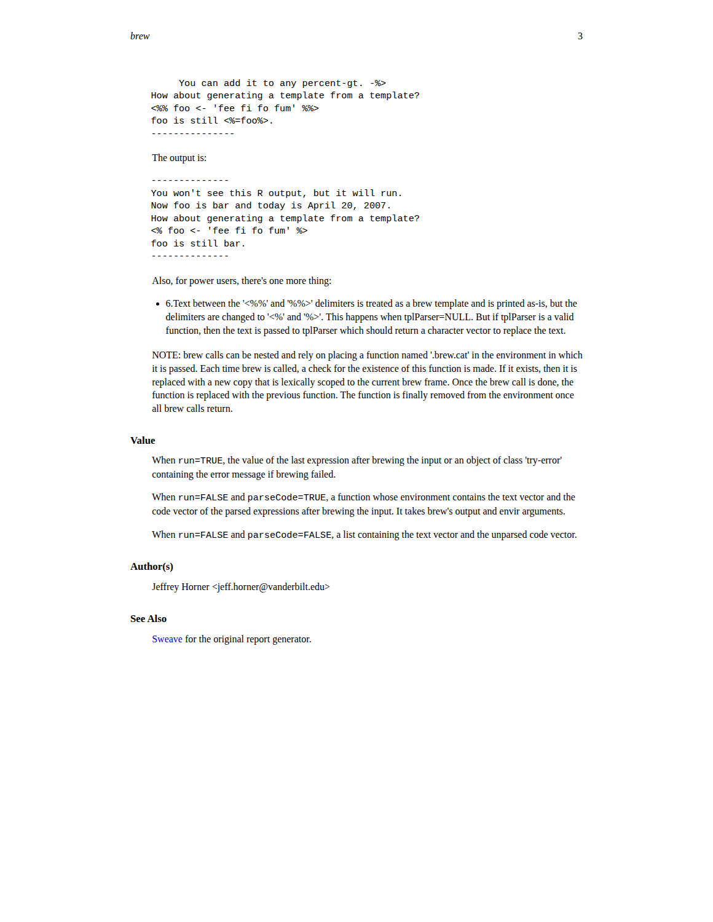brew 3
     You can add it to any percent-gt. -%>
How about generating a template from a template?
<%% foo <- 'fee fi fo fum' %%>
foo is still <%=foo%>.
---------------
The output is:
--------------
You won't see this R output, but it will run.
Now foo is bar and today is April 20, 2007.
How about generating a template from a template?
<% foo <- 'fee fi fo fum' %>
foo is still bar.
--------------
Also, for power users, there's one more thing:
6.Text between the '<%%' and '%%>' delimiters is treated as a brew template and is printed as-is, but the delimiters are changed to '<%' and '%>'. This happens when tplParser=NULL. But if tplParser is a valid function, then the text is passed to tplParser which should return a character vector to replace the text.
NOTE: brew calls can be nested and rely on placing a function named '.brew.cat' in the environment in which it is passed. Each time brew is called, a check for the existence of this function is made. If it exists, then it is replaced with a new copy that is lexically scoped to the current brew frame. Once the brew call is done, the function is replaced with the previous function. The function is finally removed from the environment once all brew calls return.
Value
When run=TRUE, the value of the last expression after brewing the input or an object of class 'try-error' containing the error message if brewing failed.
When run=FALSE and parseCode=TRUE, a function whose environment contains the text vector and the code vector of the parsed expressions after brewing the input. It takes brew's output and envir arguments.
When run=FALSE and parseCode=FALSE, a list containing the text vector and the unparsed code vector.
Author(s)
Jeffrey Horner <jeff.horner@vanderbilt.edu>
See Also
Sweave for the original report generator.